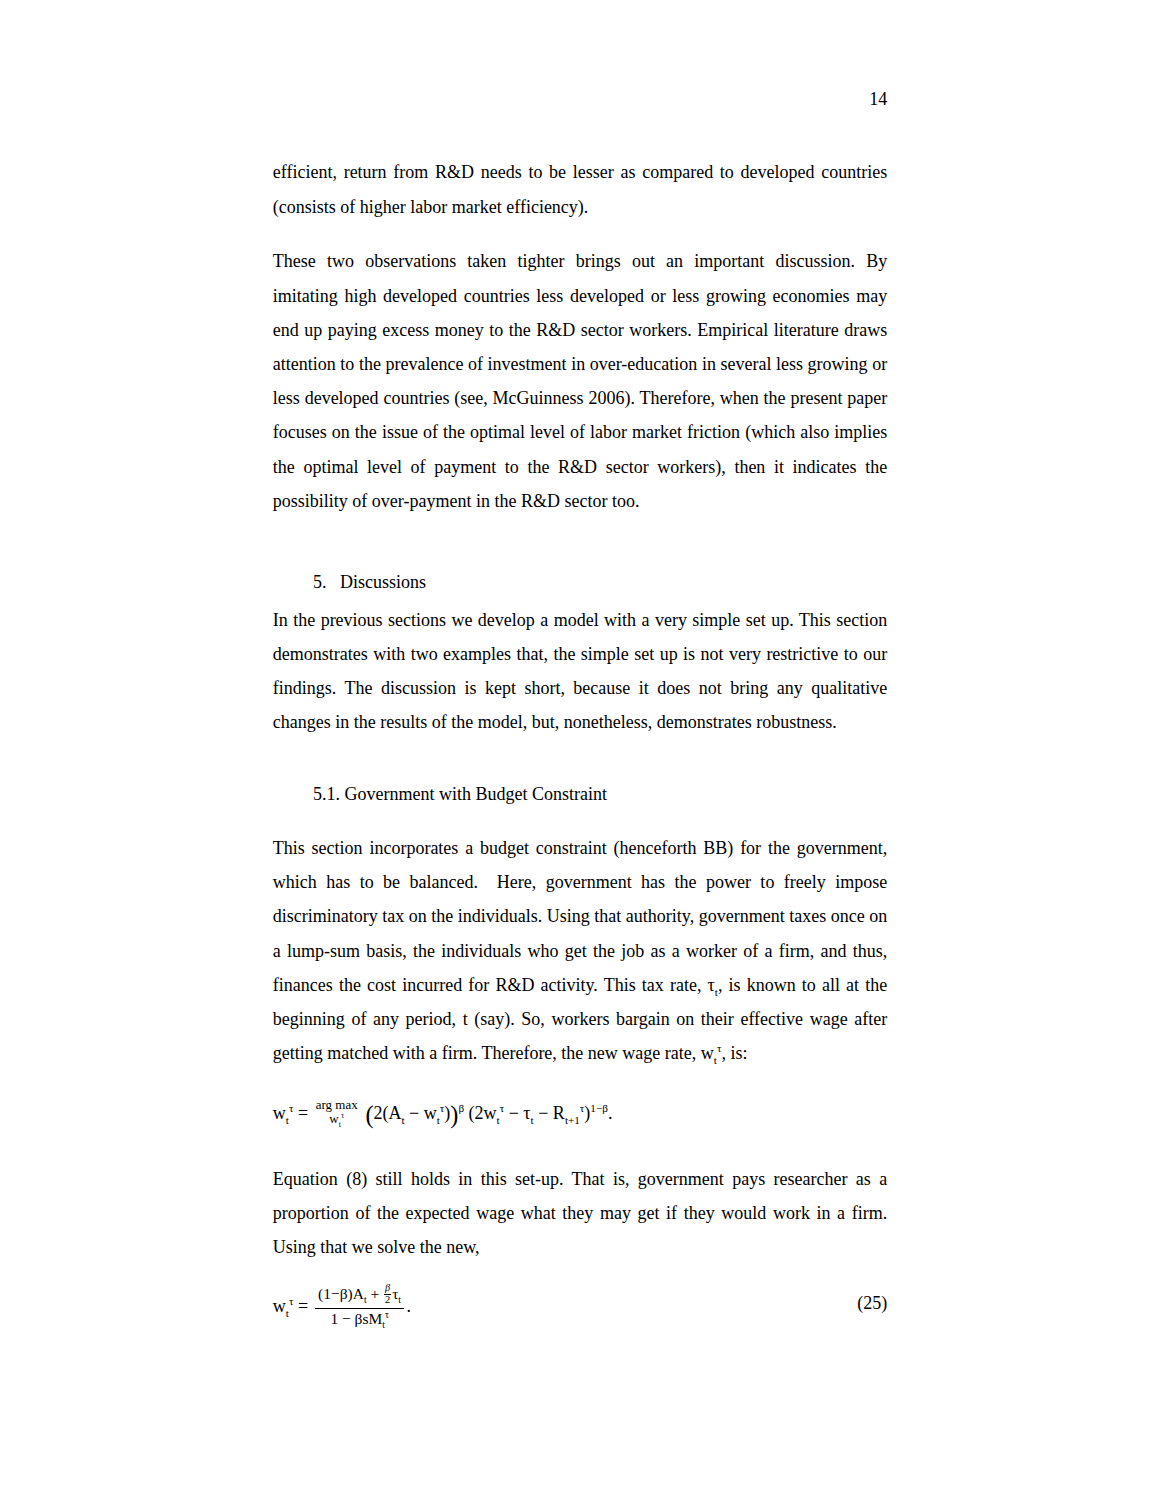14
efficient, return from R&D needs to be lesser as compared to developed countries (consists of higher labor market efficiency).
These two observations taken tighter brings out an important discussion. By imitating high developed countries less developed or less growing economies may end up paying excess money to the R&D sector workers. Empirical literature draws attention to the prevalence of investment in over-education in several less growing or less developed countries (see, McGuinness 2006). Therefore, when the present paper focuses on the issue of the optimal level of labor market friction (which also implies the optimal level of payment to the R&D sector workers), then it indicates the possibility of over-payment in the R&D sector too.
5. Discussions
In the previous sections we develop a model with a very simple set up. This section demonstrates with two examples that, the simple set up is not very restrictive to our findings. The discussion is kept short, because it does not bring any qualitative changes in the results of the model, but, nonetheless, demonstrates robustness.
5.1. Government with Budget Constraint
This section incorporates a budget constraint (henceforth BB) for the government, which has to be balanced. Here, government has the power to freely impose discriminatory tax on the individuals. Using that authority, government taxes once on a lump-sum basis, the individuals who get the job as a worker of a firm, and thus, finances the cost incurred for R&D activity. This tax rate, τt, is known to all at the beginning of any period, t (say). So, workers bargain on their effective wage after getting matched with a firm. Therefore, the new wage rate, wtτ, is:
wtτ = arg max wtτ (2(At − wtτ))β (2wtτ − τt − Rt+1τ)1−β.
Equation (8) still holds in this set-up. That is, government pays researcher as a proportion of the expected wage what they may get if they would work in a firm. Using that we solve the new,
(25) wtτ = (1−β)At + β 2τt 1 − βsMtτ .